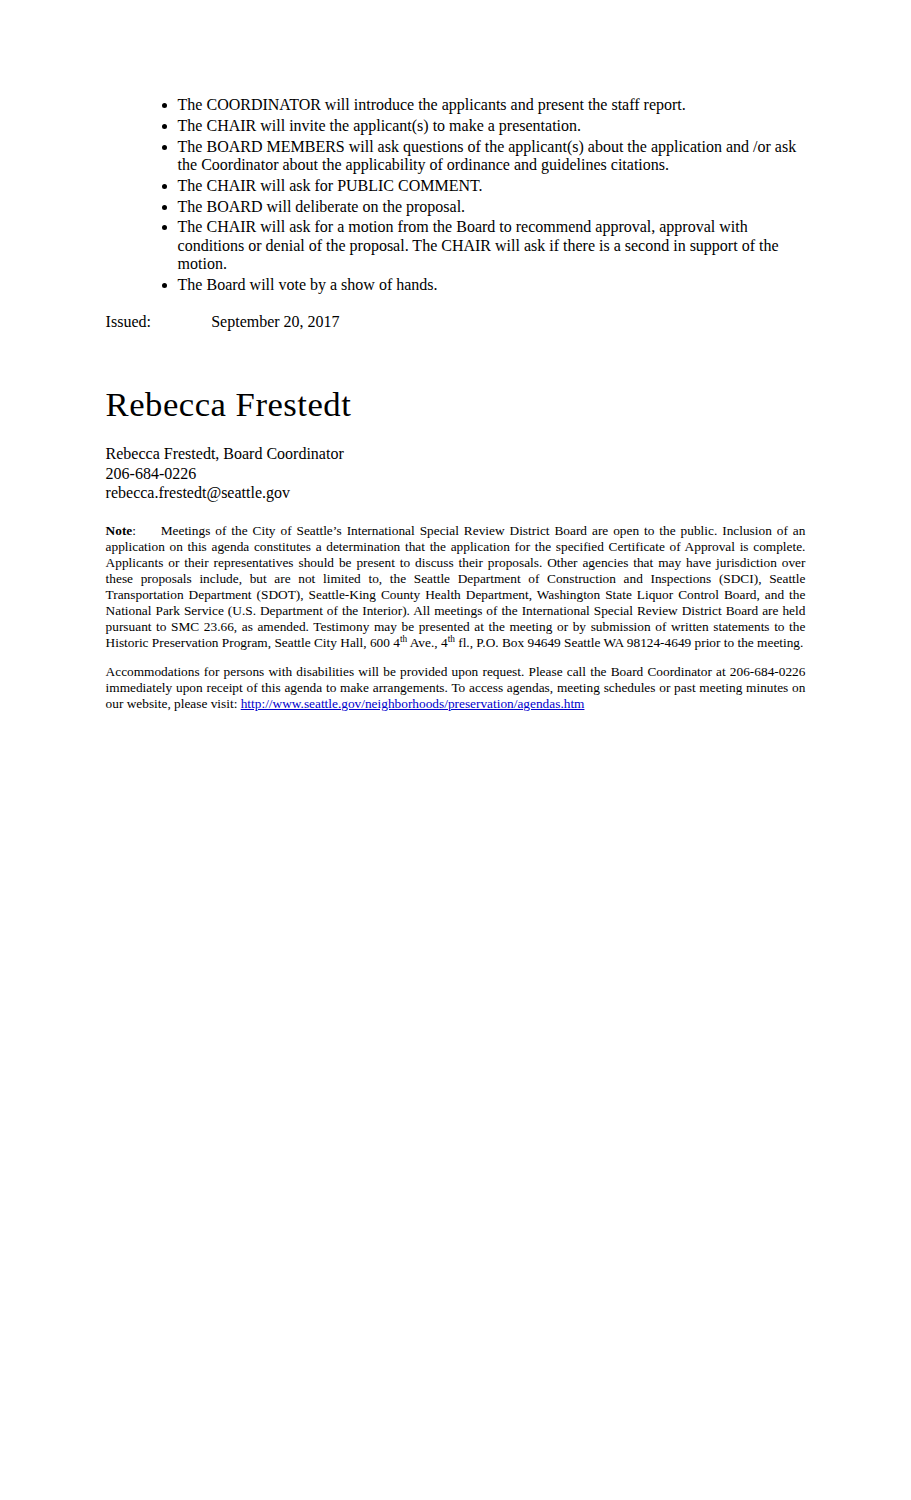The COORDINATOR will introduce the applicants and present the staff report.
The CHAIR will invite the applicant(s) to make a presentation.
The BOARD MEMBERS will ask questions of the applicant(s) about the application and /or ask the Coordinator about the applicability of ordinance and guidelines citations.
The CHAIR will ask for PUBLIC COMMENT.
The BOARD will deliberate on the proposal.
The CHAIR will ask for a motion from the Board to recommend approval, approval with conditions or denial of the proposal. The CHAIR will ask if there is a second in support of the motion.
The Board will vote by a show of hands.
Issued: September 20, 2017
Rebecca Frestedt
Rebecca Frestedt, Board Coordinator
206-684-0226
rebecca.frestedt@seattle.gov
Note: Meetings of the City of Seattle’s International Special Review District Board are open to the public. Inclusion of an application on this agenda constitutes a determination that the application for the specified Certificate of Approval is complete. Applicants or their representatives should be present to discuss their proposals. Other agencies that may have jurisdiction over these proposals include, but are not limited to, the Seattle Department of Construction and Inspections (SDCI), Seattle Transportation Department (SDOT), Seattle-King County Health Department, Washington State Liquor Control Board, and the National Park Service (U.S. Department of the Interior). All meetings of the International Special Review District Board are held pursuant to SMC 23.66, as amended. Testimony may be presented at the meeting or by submission of written statements to the Historic Preservation Program, Seattle City Hall, 600 4th Ave., 4th fl., P.O. Box 94649 Seattle WA 98124-4649 prior to the meeting.
Accommodations for persons with disabilities will be provided upon request. Please call the Board Coordinator at 206-684-0226 immediately upon receipt of this agenda to make arrangements. To access agendas, meeting schedules or past meeting minutes on our website, please visit: http://www.seattle.gov/neighborhoods/preservation/agendas.htm